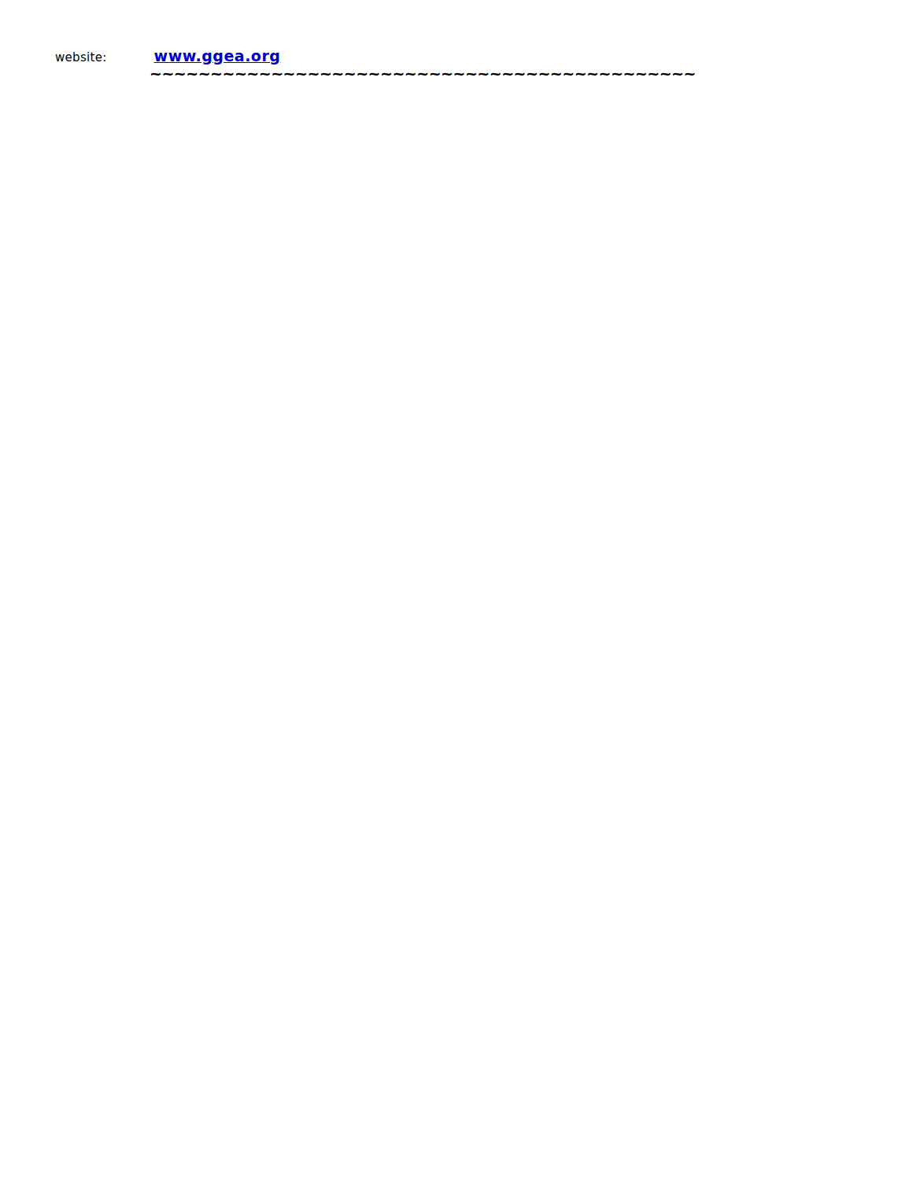website: www.ggea.org
~~~~~~~~~~~~~~~~~~~~~~~~~~~~~~~~~~~~~~~~~~~~~